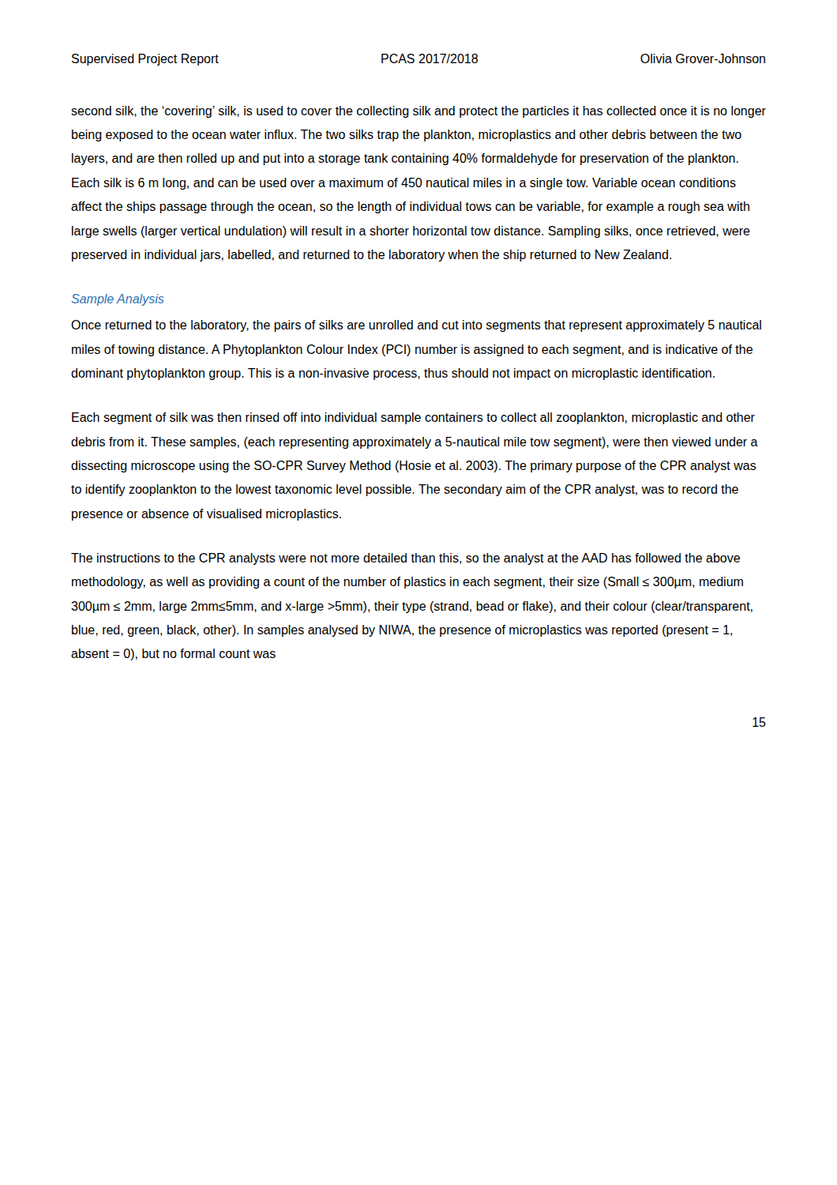Supervised Project Report PCAS 2017/2018 Olivia Grover-Johnson
second silk, the ‘covering’ silk, is used to cover the collecting silk and protect the particles it has collected once it is no longer being exposed to the ocean water influx. The two silks trap the plankton, microplastics and other debris between the two layers, and are then rolled up and put into a storage tank containing 40% formaldehyde for preservation of the plankton. Each silk is 6 m long, and can be used over a maximum of 450 nautical miles in a single tow. Variable ocean conditions affect the ships passage through the ocean, so the length of individual tows can be variable, for example a rough sea with large swells (larger vertical undulation) will result in a shorter horizontal tow distance. Sampling silks, once retrieved, were preserved in individual jars, labelled, and returned to the laboratory when the ship returned to New Zealand.
Sample Analysis
Once returned to the laboratory, the pairs of silks are unrolled and cut into segments that represent approximately 5 nautical miles of towing distance. A Phytoplankton Colour Index (PCI) number is assigned to each segment, and is indicative of the dominant phytoplankton group. This is a non-invasive process, thus should not impact on microplastic identification.
Each segment of silk was then rinsed off into individual sample containers to collect all zooplankton, microplastic and other debris from it. These samples, (each representing approximately a 5-nautical mile tow segment), were then viewed under a dissecting microscope using the SO-CPR Survey Method (Hosie et al. 2003). The primary purpose of the CPR analyst was to identify zooplankton to the lowest taxonomic level possible. The secondary aim of the CPR analyst, was to record the presence or absence of visualised microplastics.
The instructions to the CPR analysts were not more detailed than this, so the analyst at the AAD has followed the above methodology, as well as providing a count of the number of plastics in each segment, their size (Small ≤ 300µm, medium 300µm ≤ 2mm, large 2mm≤5mm, and x-large >5mm), their type (strand, bead or flake), and their colour (clear/transparent, blue, red, green, black, other). In samples analysed by NIWA, the presence of microplastics was reported (present = 1, absent = 0), but no formal count was
15